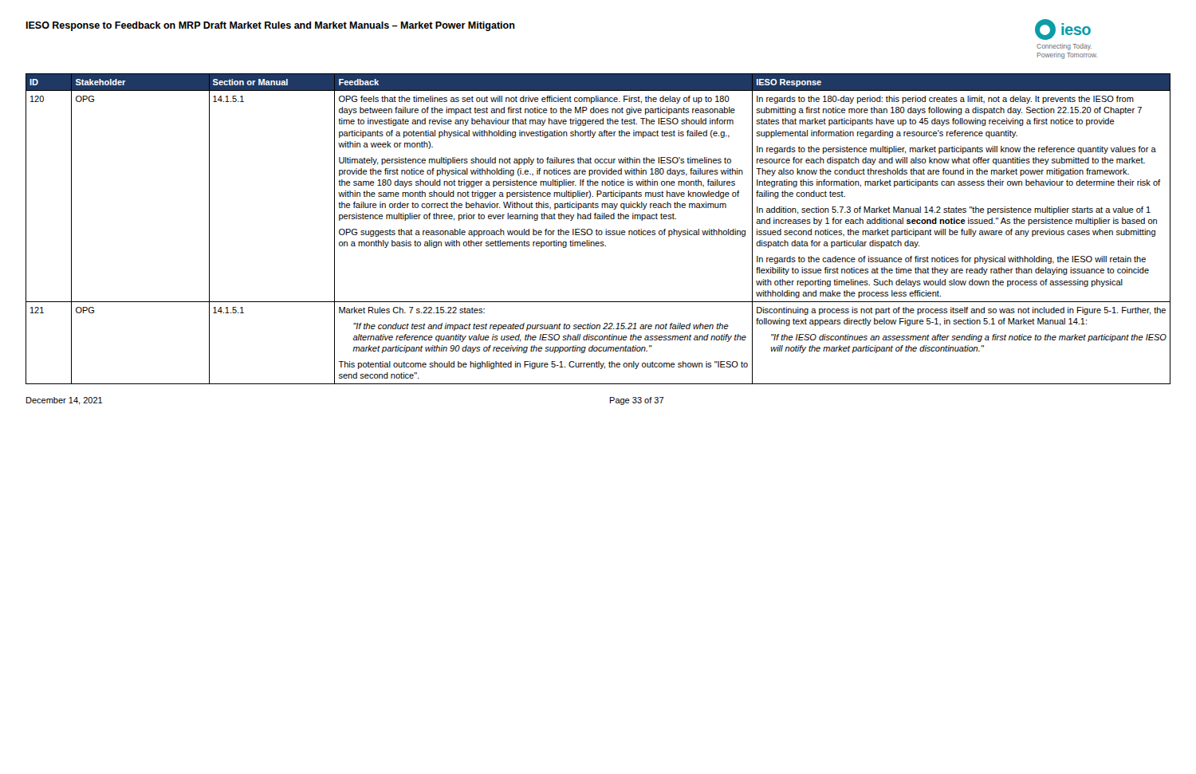IESO Response to Feedback on MRP Draft Market Rules and Market Manuals – Market Power Mitigation
ieso
Connecting Today.
Powering Tomorrow.
| ID | Stakeholder | Section or Manual | Feedback | IESO Response |
| --- | --- | --- | --- | --- |
| 120 | OPG | 14.1.5.1 | OPG feels that the timelines as set out will not drive efficient compliance. First, the delay of up to 180 days between failure of the impact test and first notice to the MP does not give participants reasonable time to investigate and revise any behaviour that may have triggered the test. The IESO should inform participants of a potential physical withholding investigation shortly after the impact test is failed (e.g., within a week or month). Ultimately, persistence multipliers should not apply to failures that occur within the IESO's timelines to provide the first notice of physical withholding (i.e., if notices are provided within 180 days, failures within the same 180 days should not trigger a persistence multiplier. If the notice is within one month, failures within the same month should not trigger a persistence multiplier). Participants must have knowledge of the failure in order to correct the behavior. Without this, participants may quickly reach the maximum persistence multiplier of three, prior to ever learning that they had failed the impact test. OPG suggests that a reasonable approach would be for the IESO to issue notices of physical withholding on a monthly basis to align with other settlements reporting timelines. | In regards to the 180-day period: this period creates a limit, not a delay. It prevents the IESO from submitting a first notice more than 180 days following a dispatch day. Section 22.15.20 of Chapter 7 states that market participants have up to 45 days following receiving a first notice to provide supplemental information regarding a resource's reference quantity. In regards to the persistence multiplier, market participants will know the reference quantity values for a resource for each dispatch day and will also know what offer quantities they submitted to the market. They also know the conduct thresholds that are found in the market power mitigation framework. Integrating this information, market participants can assess their own behaviour to determine their risk of failing the conduct test. In addition, section 5.7.3 of Market Manual 14.2 states "the persistence multiplier starts at a value of 1 and increases by 1 for each additional second notice issued." As the persistence multiplier is based on issued second notices, the market participant will be fully aware of any previous cases when submitting dispatch data for a particular dispatch day. In regards to the cadence of issuance of first notices for physical withholding, the IESO will retain the flexibility to issue first notices at the time that they are ready rather than delaying issuance to coincide with other reporting timelines. Such delays would slow down the process of assessing physical withholding and make the process less efficient. |
| 121 | OPG | 14.1.5.1 | Market Rules Ch. 7 s.22.15.22 states: "If the conduct test and impact test repeated pursuant to section 22.15.21 are not failed when the alternative reference quantity value is used, the IESO shall discontinue the assessment and notify the market participant within 90 days of receiving the supporting documentation." This potential outcome should be highlighted in Figure 5-1. Currently, the only outcome shown is "IESO to send second notice". | Discontinuing a process is not part of the process itself and so was not included in Figure 5-1. Further, the following text appears directly below Figure 5-1, in section 5.1 of Market Manual 14.1: "If the IESO discontinues an assessment after sending a first notice to the market participant the IESO will notify the market participant of the discontinuation." |
December 14, 2021
Page 33 of 37